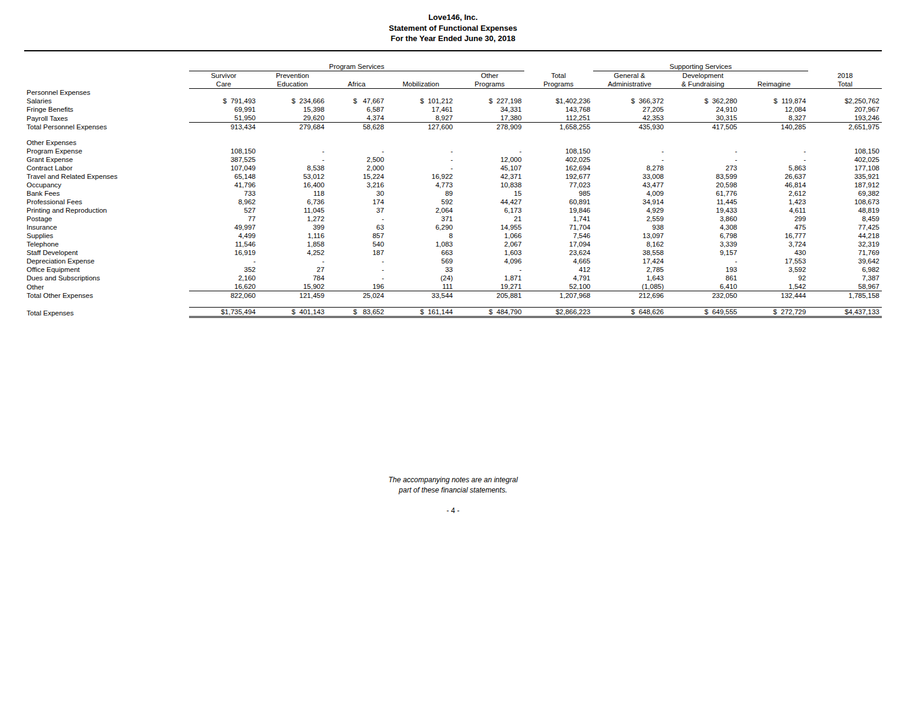Love146, Inc.
Statement of Functional Expenses
For the Year Ended June 30, 2018
| | Program Services | | Supporting Services | |
| | Survivor | Prevention | | | Other | Total | General & | Development | | 2018 |
| | Care | Education | Africa | Mobilization | Programs | Programs | Administrative | & Fundraising | Reimagine | Total |
| Personnel Expenses | |
| Salaries | $ 791,493 | $ 234,666 | $ 47,667 | $ 101,212 | $ 227,198 | $1,402,236 | $ 366,372 | $ 362,280 | $ 119,874 | $2,250,762 |
| Fringe Benefits | 69,991 | 15,398 | 6,587 | 17,461 | 34,331 | 143,768 | 27,205 | 24,910 | 12,084 | 207,967 |
| Payroll Taxes | 51,950 | 29,620 | 4,374 | 8,927 | 17,380 | 112,251 | 42,353 | 30,315 | 8,327 | 193,246 |
| Total Personnel Expenses | 913,434 | 279,684 | 58,628 | 127,600 | 278,909 | 1,658,255 | 435,930 | 417,505 | 140,285 | 2,651,975 |
| Other Expenses | |
| Program Expense | 108,150 | - | - | - | - | 108,150 | - | - | - | 108,150 |
| Grant Expense | 387,525 | - | 2,500 | - | 12,000 | 402,025 | - | - | - | 402,025 |
| Contract Labor | 107,049 | 8,538 | 2,000 | - | 45,107 | 162,694 | 8,278 | 273 | 5,863 | 177,108 |
| Travel and Related Expenses | 65,148 | 53,012 | 15,224 | 16,922 | 42,371 | 192,677 | 33,008 | 83,599 | 26,637 | 335,921 |
| Occupancy | 41,796 | 16,400 | 3,216 | 4,773 | 10,838 | 77,023 | 43,477 | 20,598 | 46,814 | 187,912 |
| Bank Fees | 733 | 118 | 30 | 89 | 15 | 985 | 4,009 | 61,776 | 2,612 | 69,382 |
| Professional Fees | 8,962 | 6,736 | 174 | 592 | 44,427 | 60,891 | 34,914 | 11,445 | 1,423 | 108,673 |
| Printing and Reproduction | 527 | 11,045 | 37 | 2,064 | 6,173 | 19,846 | 4,929 | 19,433 | 4,611 | 48,819 |
| Postage | 77 | 1,272 | - | 371 | 21 | 1,741 | 2,559 | 3,860 | 299 | 8,459 |
| Insurance | 49,997 | 399 | 63 | 6,290 | 14,955 | 71,704 | 938 | 4,308 | 475 | 77,425 |
| Supplies | 4,499 | 1,116 | 857 | 8 | 1,066 | 7,546 | 13,097 | 6,798 | 16,777 | 44,218 |
| Telephone | 11,546 | 1,858 | 540 | 1,083 | 2,067 | 17,094 | 8,162 | 3,339 | 3,724 | 32,319 |
| Staff Developent | 16,919 | 4,252 | 187 | 663 | 1,603 | 23,624 | 38,558 | 9,157 | 430 | 71,769 |
| Depreciation Expense | - | - | - | 569 | 4,096 | 4,665 | 17,424 | - | 17,553 | 39,642 |
| Office Equipment | 352 | 27 | - | 33 | - | 412 | 2,785 | 193 | 3,592 | 6,982 |
| Dues and Subscriptions | 2,160 | 784 | - | (24) | 1,871 | 4,791 | 1,643 | 861 | 92 | 7,387 |
| Other | 16,620 | 15,902 | 196 | 111 | 19,271 | 52,100 | (1,085) | 6,410 | 1,542 | 58,967 |
| Total Other Expenses | 822,060 | 121,459 | 25,024 | 33,544 | 205,881 | 1,207,968 | 212,696 | 232,050 | 132,444 | 1,785,158 |
| Total Expenses | $1,735,494 | $ 401,143 | $ 83,652 | $ 161,144 | $ 484,790 | $2,866,223 | $ 648,626 | $ 649,555 | $ 272,729 | $4,437,133 |
The accompanying notes are an integral
part of these financial statements.
- 4 -